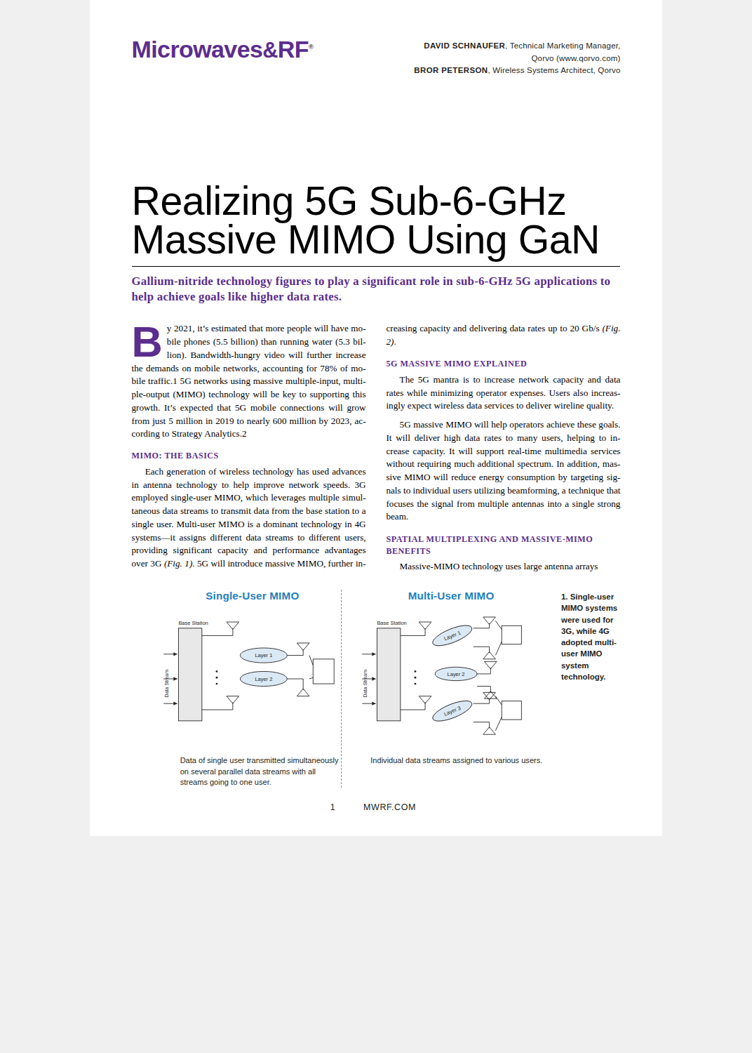Microwaves&RF®
DAVID SCHNAUFER, Technical Marketing Manager,
Qorvo (www.qorvo.com)
BROR PETERSON, Wireless Systems Architect, Qorvo
Realizing 5G Sub-6-GHz
Massive MIMO Using GaN
Gallium-nitride technology figures to play a significant role in sub-6-GHz 5G applications to help achieve goals like higher data rates.
By 2021, it’s estimated that more people will have mobile phones (5.5 billion) than running water (5.3 billion). Bandwidth-hungry video will further increase the demands on mobile networks, accounting for 78% of mobile traffic.1 5G networks using massive multiple-input, multiple-output (MIMO) technology will be key to supporting this growth. It’s expected that 5G mobile connections will grow from just 5 million in 2019 to nearly 600 million by 2023, according to Strategy Analytics.2
MIMO: The Basics
Each generation of wireless technology has used advances in antenna technology to help improve network speeds. 3G employed single-user MIMO, which leverages multiple simultaneous data streams to transmit data from the base station to a single user. Multi-user MIMO is a dominant technology in 4G systems—it assigns different data streams to different users, providing significant capacity and performance advantages over 3G (Fig. 1). 5G will introduce massive MIMO, further increasing capacity and delivering data rates up to 20 Gb/s (Fig. 2).
5G Massive MIMO Explained
The 5G mantra is to increase network capacity and data rates while minimizing operator expenses. Users also increasingly expect wireless data services to deliver wireline quality.
5G massive MIMO will help operators achieve these goals. It will deliver high data rates to many users, helping to increase capacity. It will support real-time multimedia services without requiring much additional spectrum. In addition, massive MIMO will reduce energy consumption by targeting signals to individual users utilizing beamforming, a technique that focuses the signal from multiple antennas into a single strong beam.
Spatial Multiplexing and Massive-MIMO Benefits
Massive-MIMO technology uses large antenna arrays
Single-User MIMO
Base Station Data Stream Layer 1 Layer 2
Data of single user transmitted simultaneously on several parallel data streams with all streams going to one user.
Multi-User MIMO
Base Station Data Stream Layer 1 Layer 2 Layer 3
Individual data streams assigned to various users.
1. Single-user MIMO systems were used for 3G, while 4G adopted multi-user MIMO system technology.
1 MWRF.COM